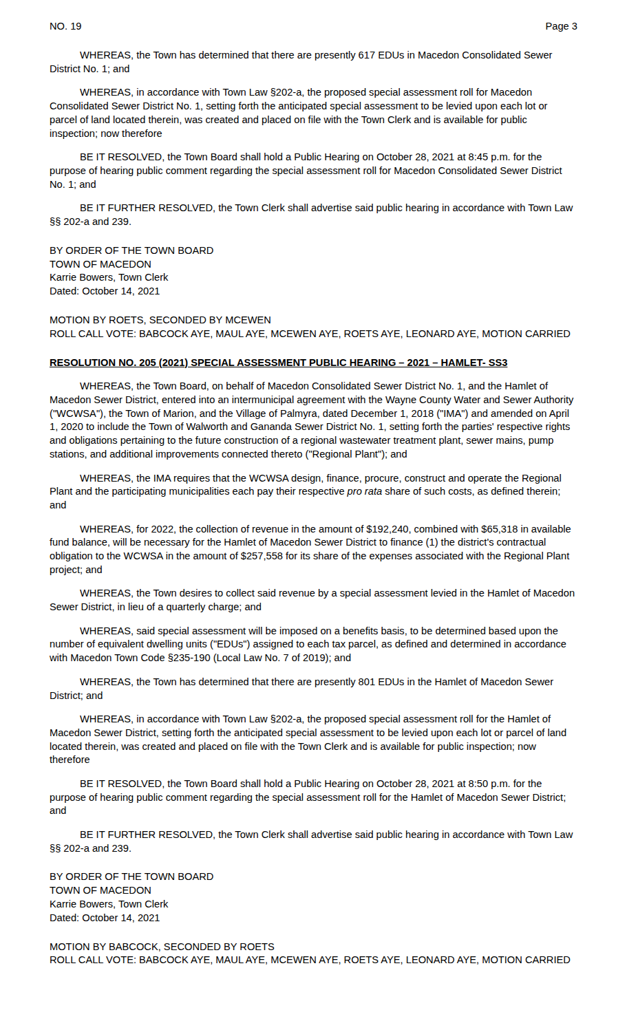NO. 19 Page 3
WHEREAS, the Town has determined that there are presently 617 EDUs in Macedon Consolidated Sewer District No. 1; and
WHEREAS, in accordance with Town Law §202-a, the proposed special assessment roll for Macedon Consolidated Sewer District No. 1, setting forth the anticipated special assessment to be levied upon each lot or parcel of land located therein, was created and placed on file with the Town Clerk and is available for public inspection; now therefore
BE IT RESOLVED, the Town Board shall hold a Public Hearing on October 28, 2021 at 8:45 p.m. for the purpose of hearing public comment regarding the special assessment roll for Macedon Consolidated Sewer District No. 1; and
BE IT FURTHER RESOLVED, the Town Clerk shall advertise said public hearing in accordance with Town Law §§ 202-a and 239.
BY ORDER OF THE TOWN BOARD
TOWN OF MACEDON
Karrie Bowers, Town Clerk
Dated: October 14, 2021
MOTION BY ROETS, SECONDED BY MCEWEN
ROLL CALL VOTE: BABCOCK AYE, MAUL AYE, MCEWEN AYE, ROETS AYE, LEONARD AYE, MOTION CARRIED
RESOLUTION NO. 205 (2021) SPECIAL ASSESSMENT PUBLIC HEARING – 2021 – HAMLET- SS3
WHEREAS, the Town Board, on behalf of Macedon Consolidated Sewer District No. 1, and the Hamlet of Macedon Sewer District, entered into an intermunicipal agreement with the Wayne County Water and Sewer Authority ("WCWSA"), the Town of Marion, and the Village of Palmyra, dated December 1, 2018 ("IMA") and amended on April 1, 2020 to include the Town of Walworth and Gananda Sewer District No. 1, setting forth the parties' respective rights and obligations pertaining to the future construction of a regional wastewater treatment plant, sewer mains, pump stations, and additional improvements connected thereto ("Regional Plant"); and
WHEREAS, the IMA requires that the WCWSA design, finance, procure, construct and operate the Regional Plant and the participating municipalities each pay their respective pro rata share of such costs, as defined therein; and
WHEREAS, for 2022, the collection of revenue in the amount of $192,240, combined with $65,318 in available fund balance, will be necessary for the Hamlet of Macedon Sewer District to finance (1) the district's contractual obligation to the WCWSA in the amount of $257,558 for its share of the expenses associated with the Regional Plant project; and
WHEREAS, the Town desires to collect said revenue by a special assessment levied in the Hamlet of Macedon Sewer District, in lieu of a quarterly charge; and
WHEREAS, said special assessment will be imposed on a benefits basis, to be determined based upon the number of equivalent dwelling units ("EDUs") assigned to each tax parcel, as defined and determined in accordance with Macedon Town Code §235-190 (Local Law No. 7 of 2019); and
WHEREAS, the Town has determined that there are presently 801 EDUs in the Hamlet of Macedon Sewer District; and
WHEREAS, in accordance with Town Law §202-a, the proposed special assessment roll for the Hamlet of Macedon Sewer District, setting forth the anticipated special assessment to be levied upon each lot or parcel of land located therein, was created and placed on file with the Town Clerk and is available for public inspection; now therefore
BE IT RESOLVED, the Town Board shall hold a Public Hearing on October 28, 2021 at 8:50 p.m. for the purpose of hearing public comment regarding the special assessment roll for the Hamlet of Macedon Sewer District; and
BE IT FURTHER RESOLVED, the Town Clerk shall advertise said public hearing in accordance with Town Law §§ 202-a and 239.
BY ORDER OF THE TOWN BOARD
TOWN OF MACEDON
Karrie Bowers, Town Clerk
Dated: October 14, 2021
MOTION BY BABCOCK, SECONDED BY ROETS
ROLL CALL VOTE: BABCOCK AYE, MAUL AYE, MCEWEN AYE, ROETS AYE, LEONARD AYE, MOTION CARRIED